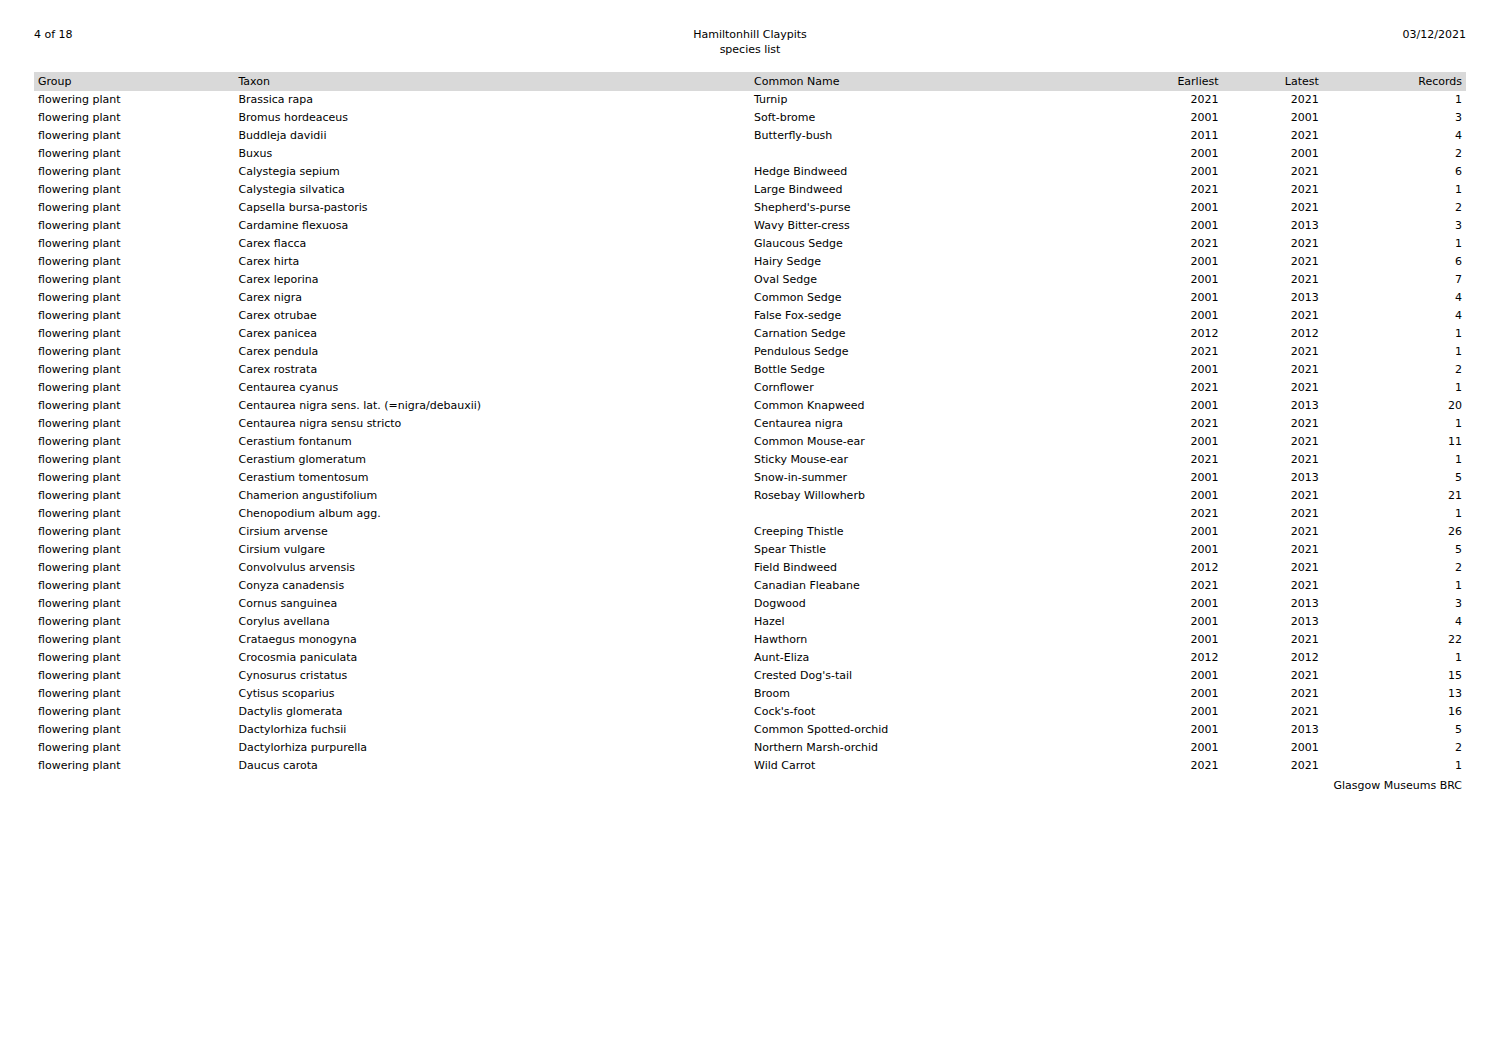4 of 18
Hamiltonhill Claypits
species list
03/12/2021
| Group | Taxon | Common Name | Earliest | Latest | Records |
| --- | --- | --- | --- | --- | --- |
| flowering plant | Brassica rapa | Turnip | 2021 | 2021 | 1 |
| flowering plant | Bromus hordeaceus | Soft-brome | 2001 | 2001 | 3 |
| flowering plant | Buddleja davidii | Butterfly-bush | 2011 | 2021 | 4 |
| flowering plant | Buxus | | 2001 | 2001 | 2 |
| flowering plant | Calystegia sepium | Hedge Bindweed | 2001 | 2021 | 6 |
| flowering plant | Calystegia silvatica | Large Bindweed | 2021 | 2021 | 1 |
| flowering plant | Capsella bursa-pastoris | Shepherd's-purse | 2001 | 2021 | 2 |
| flowering plant | Cardamine flexuosa | Wavy Bitter-cress | 2001 | 2013 | 3 |
| flowering plant | Carex flacca | Glaucous Sedge | 2021 | 2021 | 1 |
| flowering plant | Carex hirta | Hairy Sedge | 2001 | 2021 | 6 |
| flowering plant | Carex leporina | Oval Sedge | 2001 | 2021 | 7 |
| flowering plant | Carex nigra | Common Sedge | 2001 | 2013 | 4 |
| flowering plant | Carex otrubae | False Fox-sedge | 2001 | 2021 | 4 |
| flowering plant | Carex panicea | Carnation Sedge | 2012 | 2012 | 1 |
| flowering plant | Carex pendula | Pendulous Sedge | 2021 | 2021 | 1 |
| flowering plant | Carex rostrata | Bottle Sedge | 2001 | 2021 | 2 |
| flowering plant | Centaurea cyanus | Cornflower | 2021 | 2021 | 1 |
| flowering plant | Centaurea nigra sens. lat. (=nigra/debauxii) | Common Knapweed | 2001 | 2013 | 20 |
| flowering plant | Centaurea nigra sensu stricto | Centaurea nigra | 2021 | 2021 | 1 |
| flowering plant | Cerastium fontanum | Common Mouse-ear | 2001 | 2021 | 11 |
| flowering plant | Cerastium glomeratum | Sticky Mouse-ear | 2021 | 2021 | 1 |
| flowering plant | Cerastium tomentosum | Snow-in-summer | 2001 | 2013 | 5 |
| flowering plant | Chamerion angustifolium | Rosebay Willowherb | 2001 | 2021 | 21 |
| flowering plant | Chenopodium album agg. | | 2021 | 2021 | 1 |
| flowering plant | Cirsium arvense | Creeping Thistle | 2001 | 2021 | 26 |
| flowering plant | Cirsium vulgare | Spear Thistle | 2001 | 2021 | 5 |
| flowering plant | Convolvulus arvensis | Field Bindweed | 2012 | 2021 | 2 |
| flowering plant | Conyza canadensis | Canadian Fleabane | 2021 | 2021 | 1 |
| flowering plant | Cornus sanguinea | Dogwood | 2001 | 2013 | 3 |
| flowering plant | Corylus avellana | Hazel | 2001 | 2013 | 4 |
| flowering plant | Crataegus monogyna | Hawthorn | 2001 | 2021 | 22 |
| flowering plant | Crocosmia paniculata | Aunt-Eliza | 2012 | 2012 | 1 |
| flowering plant | Cynosurus cristatus | Crested Dog's-tail | 2001 | 2021 | 15 |
| flowering plant | Cytisus scoparius | Broom | 2001 | 2021 | 13 |
| flowering plant | Dactylis glomerata | Cock's-foot | 2001 | 2021 | 16 |
| flowering plant | Dactylorhiza fuchsii | Common Spotted-orchid | 2001 | 2013 | 5 |
| flowering plant | Dactylorhiza purpurella | Northern Marsh-orchid | 2001 | 2001 | 2 |
| flowering plant | Daucus carota | Wild Carrot | 2021 | 2021 | 1 |
Glasgow Museums BRC